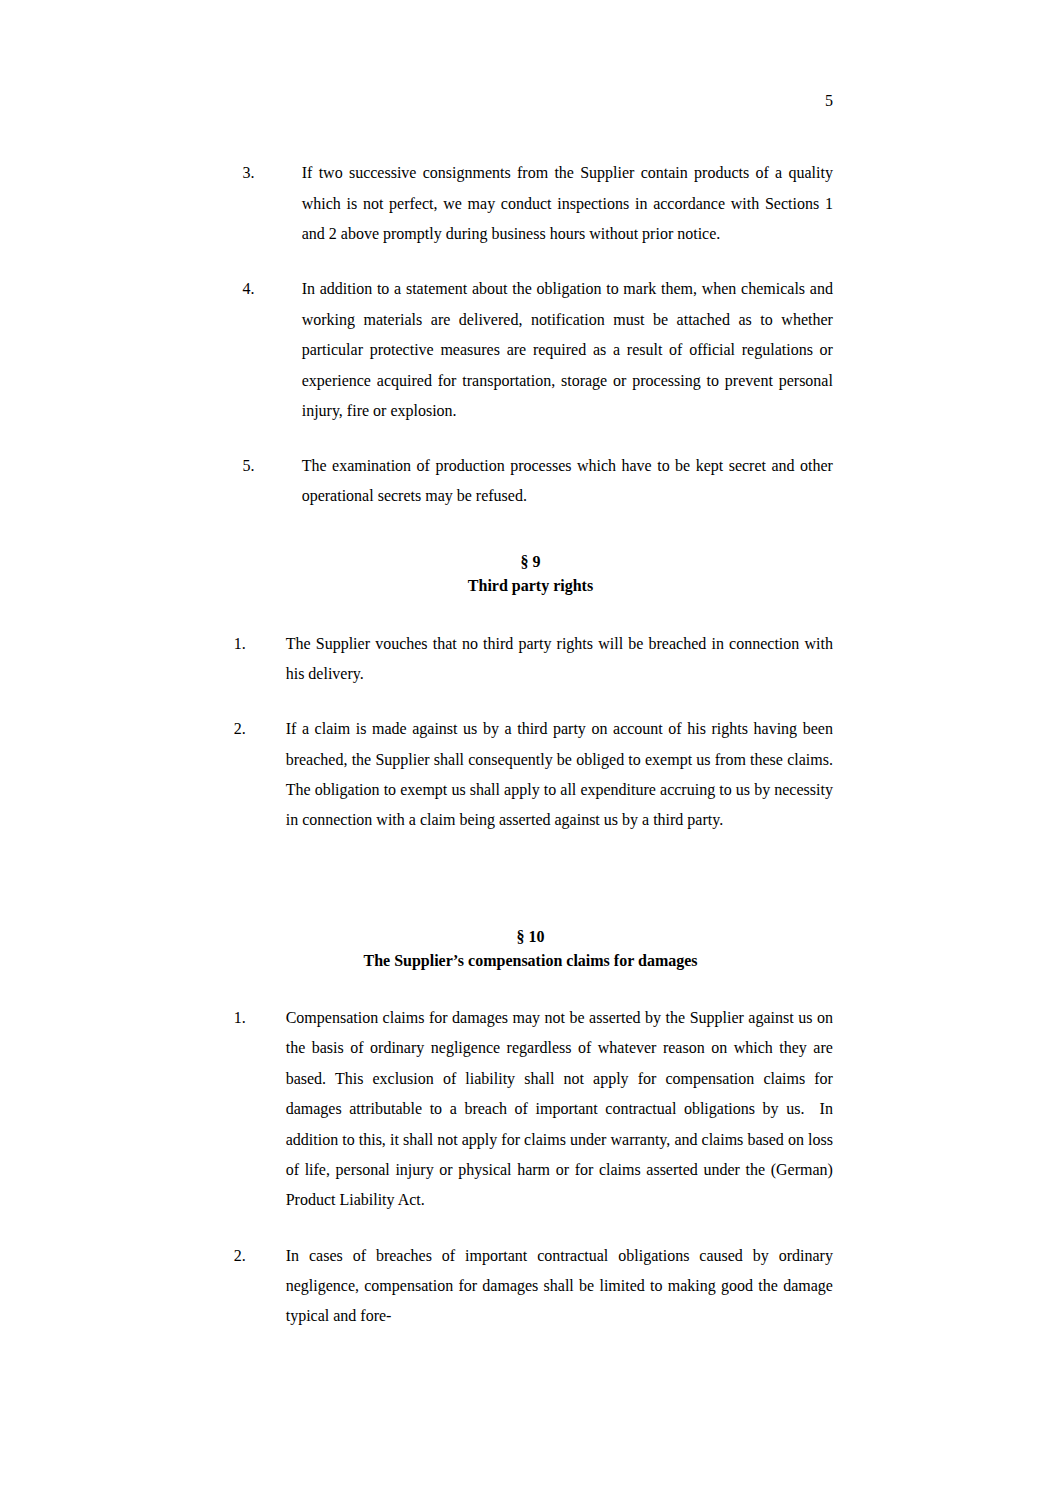5
3. If two successive consignments from the Supplier contain products of a quality which is not perfect, we may conduct inspections in accordance with Sections 1 and 2 above promptly during business hours without prior notice.
4. In addition to a statement about the obligation to mark them, when chemicals and working materials are delivered, notification must be attached as to whether particular protective measures are required as a result of official regulations or experience acquired for transportation, storage or processing to prevent personal injury, fire or explosion.
5. The examination of production processes which have to be kept secret and other operational secrets may be refused.
§ 9 Third party rights
1. The Supplier vouches that no third party rights will be breached in connection with his delivery.
2. If a claim is made against us by a third party on account of his rights having been breached, the Supplier shall consequently be obliged to exempt us from these claims. The obligation to exempt us shall apply to all expenditure accruing to us by necessity in connection with a claim being asserted against us by a third party.
§ 10 The Supplier’s compensation claims for damages
1. Compensation claims for damages may not be asserted by the Supplier against us on the basis of ordinary negligence regardless of whatever reason on which they are based. This exclusion of liability shall not apply for compensation claims for damages attributable to a breach of important contractual obligations by us. In addition to this, it shall not apply for claims under warranty, and claims based on loss of life, personal injury or physical harm or for claims asserted under the (German) Product Liability Act.
2. In cases of breaches of important contractual obligations caused by ordinary negligence, compensation for damages shall be limited to making good the damage typical and fore-